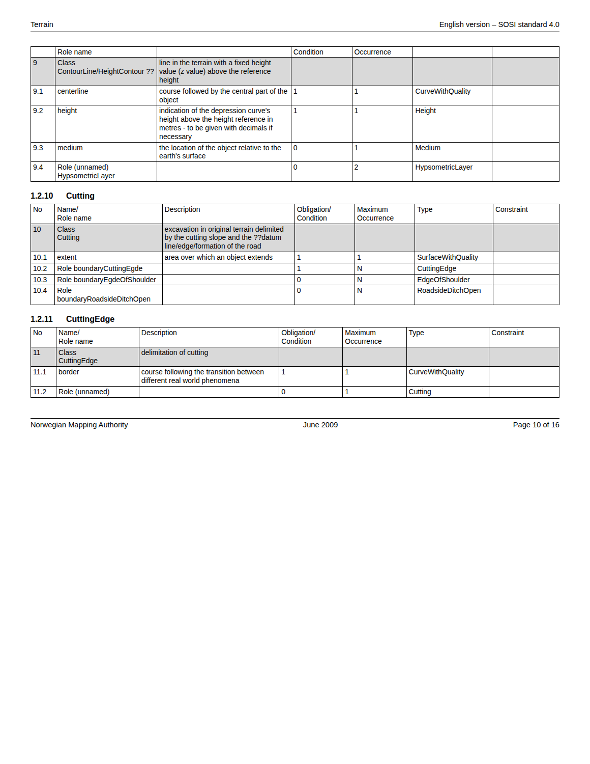Terrain
English version – SOSI standard 4.0
| | Role name | | Condition | Occurrence | | |
| 9 | Class ContourLine/HeightContour ?? | line in the terrain with a fixed height value (z value) above the reference height | | | | |
| 9.1 | centerline | course followed by the central part of the object | 1 | 1 | CurveWithQuality | |
| 9.2 | height | indication of the depression curve's height above the height reference in metres - to be given with decimals if necessary | 1 | 1 | Height | |
| 9.3 | medium | the location of the object relative to the earth's surface | 0 | 1 | Medium | |
| 9.4 | Role (unnamed) HypsometricLayer | | 0 | 2 | HypsometricLayer | |
1.2.10 Cutting
| No | Name/ Role name | Description | Obligation/ Condition | Maximum Occurrence | Type | Constraint |
| 10 | Class Cutting | excavation in original terrain delimited by the cutting slope and the ??datum line/edge/formation of the road | | | | |
| 10.1 | extent | area over which an object extends | 1 | 1 | SurfaceWithQuality | |
| 10.2 | Role boundaryCuttingEgde | | 1 | N | CuttingEdge | |
| 10.3 | Role boundaryEgdeOfShoulder | | 0 | N | EdgeOfShoulder | |
| 10.4 | Role boundaryRoadsideDitchOpen | | 0 | N | RoadsideDitchOpen | |
1.2.11 CuttingEdge
| No | Name/ Role name | Description | Obligation/ Condition | Maximum Occurrence | Type | Constraint |
| 11 | Class CuttingEdge | delimitation of cutting | | | | |
| 11.1 | border | course following the transition between different real world phenomena | 1 | 1 | CurveWithQuality | |
| 11.2 | Role (unnamed) | | 0 | 1 | Cutting | |
Norwegian Mapping Authority
June 2009
Page 10 of 16